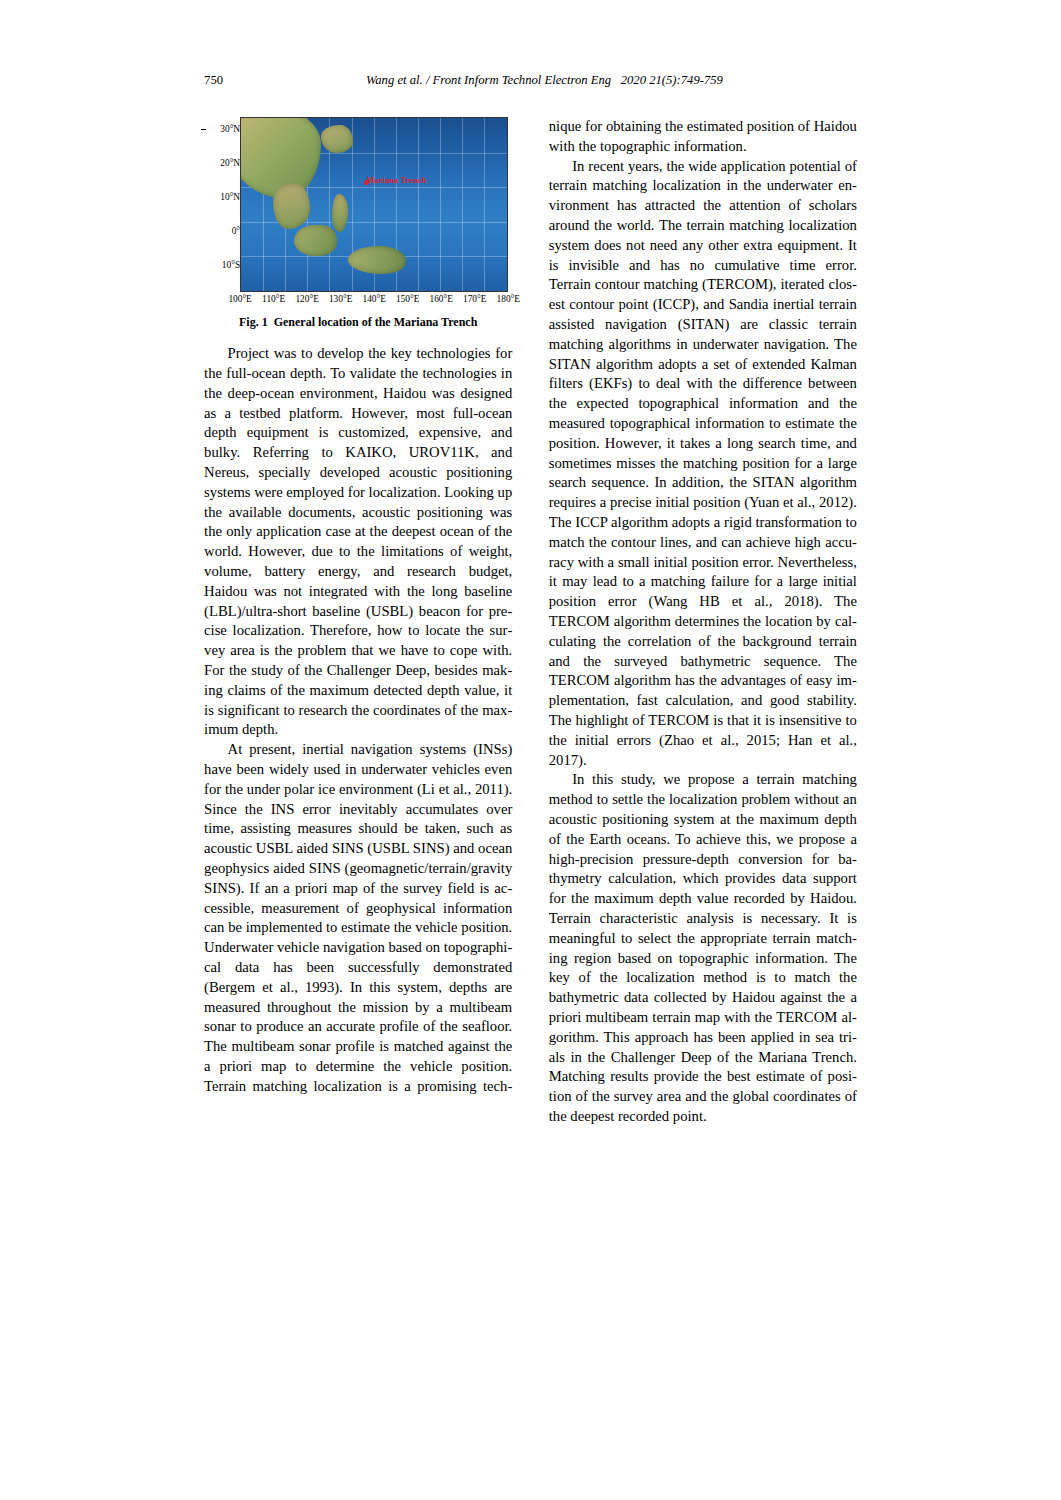750
Wang et al. / Front Inform Technol Electron Eng 2020 21(5):749-759
30°N
20°N
10°N
0°
10°S
Mariana Trench
100°E 110°E 120°E 130°E 140°E 150°E 160°E 170°E 180°E
Fig. 1 General location of the Mariana Trench
Project was to develop the key technologies for the full-ocean depth. To validate the technologies in the deep-ocean environment, Haidou was designed as a testbed platform. However, most full-ocean depth equipment is customized, expensive, and bulky. Referring to KAIKO, UROV11K, and Nereus, specially developed acoustic positioning systems were employed for localization. Looking up the available documents, acoustic positioning was the only application case at the deepest ocean of the world. However, due to the limitations of weight, volume, battery energy, and research budget, Haidou was not integrated with the long baseline (LBL)/ultra-short baseline (USBL) beacon for precise localization. Therefore, how to locate the survey area is the problem that we have to cope with. For the study of the Challenger Deep, besides making claims of the maximum detected depth value, it is significant to research the coordinates of the maximum depth.
At present, inertial navigation systems (INSs) have been widely used in underwater vehicles even for the under polar ice environment (Li et al., 2011). Since the INS error inevitably accumulates over time, assisting measures should be taken, such as acoustic USBL aided SINS (USBL SINS) and ocean geophysics aided SINS (geomagnetic/terrain/gravity SINS). If an a priori map of the survey field is accessible, measurement of geophysical information can be implemented to estimate the vehicle position. Underwater vehicle navigation based on topographical data has been successfully demonstrated (Bergem et al., 1993). In this system, depths are measured throughout the mission by a multibeam sonar to produce an accurate profile of the seafloor. The multibeam sonar profile is matched against the a priori map to determine the vehicle position. Terrain matching localization is a promising technique for obtaining the estimated position of Haidou with the topographic information.
In recent years, the wide application potential of terrain matching localization in the underwater environment has attracted the attention of scholars around the world. The terrain matching localization system does not need any other extra equipment. It is invisible and has no cumulative time error. Terrain contour matching (TERCOM), iterated closest contour point (ICCP), and Sandia inertial terrain assisted navigation (SITAN) are classic terrain matching algorithms in underwater navigation. The SITAN algorithm adopts a set of extended Kalman filters (EKFs) to deal with the difference between the expected topographical information and the measured topographical information to estimate the position. However, it takes a long search time, and sometimes misses the matching position for a large search sequence. In addition, the SITAN algorithm requires a precise initial position (Yuan et al., 2012). The ICCP algorithm adopts a rigid transformation to match the contour lines, and can achieve high accuracy with a small initial position error. Nevertheless, it may lead to a matching failure for a large initial position error (Wang HB et al., 2018). The TERCOM algorithm determines the location by calculating the correlation of the background terrain and the surveyed bathymetric sequence. The TERCOM algorithm has the advantages of easy implementation, fast calculation, and good stability. The highlight of TERCOM is that it is insensitive to the initial errors (Zhao et al., 2015; Han et al., 2017).
In this study, we propose a terrain matching method to settle the localization problem without an acoustic positioning system at the maximum depth of the Earth oceans. To achieve this, we propose a high-precision pressure-depth conversion for bathymetry calculation, which provides data support for the maximum depth value recorded by Haidou. Terrain characteristic analysis is necessary. It is meaningful to select the appropriate terrain matching region based on topographic information. The key of the localization method is to match the bathymetric data collected by Haidou against the a priori multibeam terrain map with the TERCOM algorithm. This approach has been applied in sea trials in the Challenger Deep of the Mariana Trench. Matching results provide the best estimate of position of the survey area and the global coordinates of the deepest recorded point.